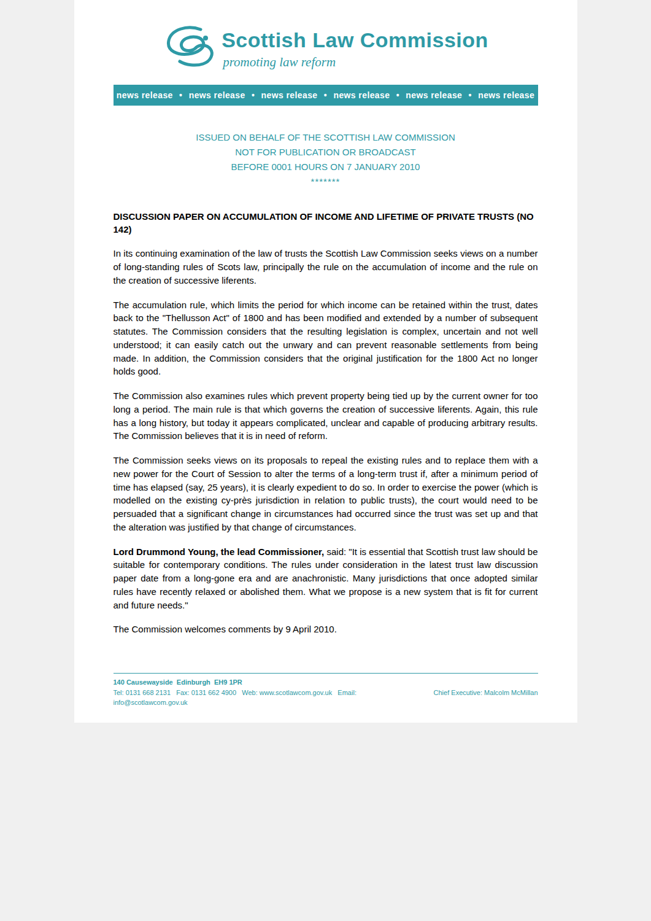Scottish Law Commission
promoting law reform
news release • news release • news release • news release • news release • news release
ISSUED ON BEHALF OF THE SCOTTISH LAW COMMISSION
NOT FOR PUBLICATION OR BROADCAST
BEFORE 0001 HOURS ON 7 JANUARY 2010
*******
Discussion paper on accumulation of income and lifetime of private trusts (No 142)
In its continuing examination of the law of trusts the Scottish Law Commission seeks views on a number of long-standing rules of Scots law, principally the rule on the accumulation of income and the rule on the creation of successive liferents.
The accumulation rule, which limits the period for which income can be retained within the trust, dates back to the "Thellusson Act" of 1800 and has been modified and extended by a number of subsequent statutes. The Commission considers that the resulting legislation is complex, uncertain and not well understood; it can easily catch out the unwary and can prevent reasonable settlements from being made. In addition, the Commission considers that the original justification for the 1800 Act no longer holds good.
The Commission also examines rules which prevent property being tied up by the current owner for too long a period. The main rule is that which governs the creation of successive liferents. Again, this rule has a long history, but today it appears complicated, unclear and capable of producing arbitrary results. The Commission believes that it is in need of reform.
The Commission seeks views on its proposals to repeal the existing rules and to replace them with a new power for the Court of Session to alter the terms of a long-term trust if, after a minimum period of time has elapsed (say, 25 years), it is clearly expedient to do so. In order to exercise the power (which is modelled on the existing cy-près jurisdiction in relation to public trusts), the court would need to be persuaded that a significant change in circumstances had occurred since the trust was set up and that the alteration was justified by that change of circumstances.
Lord Drummond Young, the lead Commissioner, said: "It is essential that Scottish trust law should be suitable for contemporary conditions. The rules under consideration in the latest trust law discussion paper date from a long-gone era and are anachronistic. Many jurisdictions that once adopted similar rules have recently relaxed or abolished them. What we propose is a new system that is fit for current and future needs."
The Commission welcomes comments by 9 April 2010.
140 Causewayside Edinburgh EH9 1PR
Tel: 0131 668 2131 Fax: 0131 662 4900 Web: www.scotlawcom.gov.uk Email: info@scotlawcom.gov.uk
Chief Executive: Malcolm McMillan